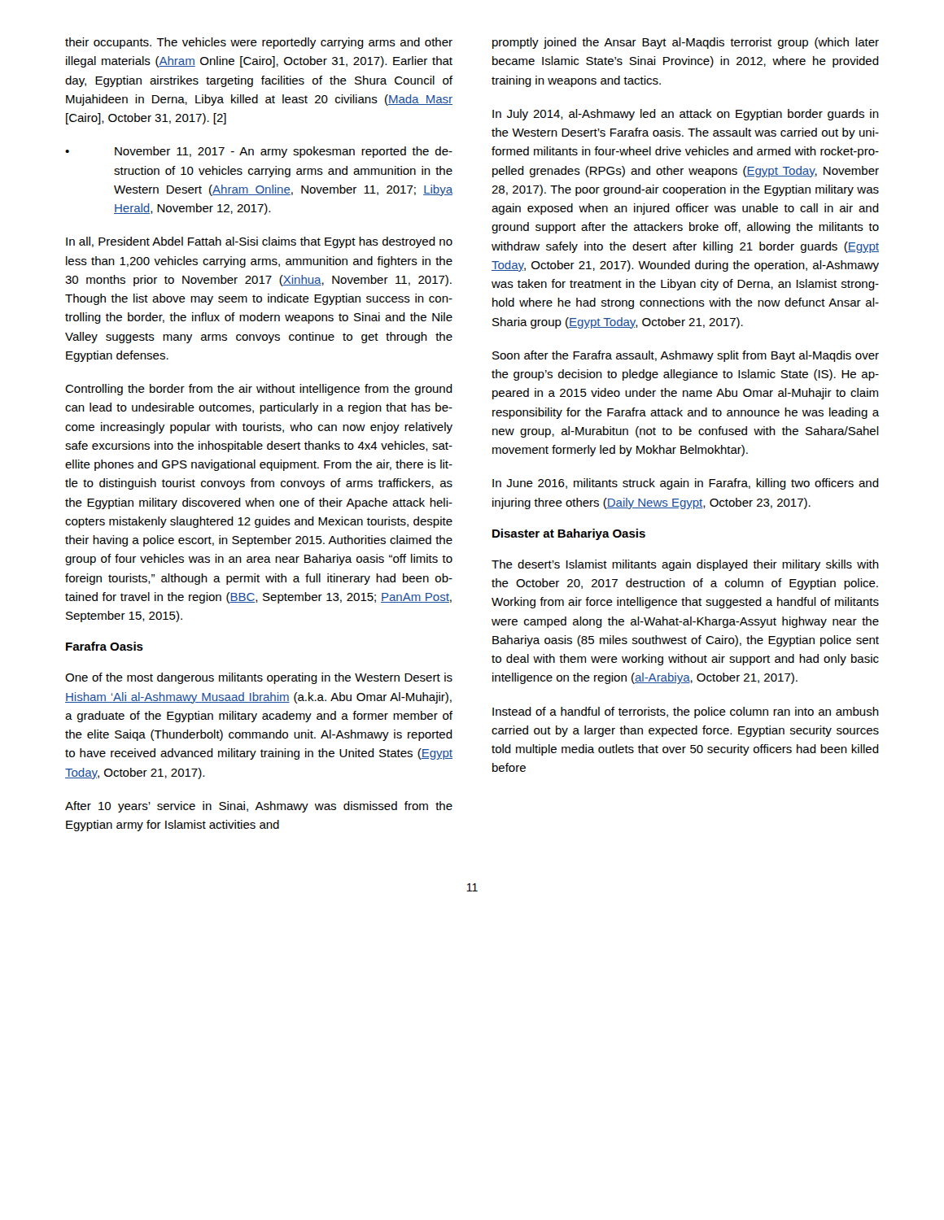their occupants. The vehicles were reportedly carrying arms and other illegal materials (Ahram Online [Cairo], October 31, 2017). Earlier that day, Egyptian airstrikes targeting facilities of the Shura Council of Mujahideen in Derna, Libya killed at least 20 civilians (Mada Masr [Cairo], October 31, 2017). [2]
•
November 11, 2017 - An army spokesman reported the destruction of 10 vehicles carrying arms and ammunition in the Western Desert (Ahram Online, November 11, 2017; Libya Herald, November 12, 2017).
In all, President Abdel Fattah al-Sisi claims that Egypt has destroyed no less than 1,200 vehicles carrying arms, ammunition and fighters in the 30 months prior to November 2017 (Xinhua, November 11, 2017). Though the list above may seem to indicate Egyptian success in controlling the border, the influx of modern weapons to Sinai and the Nile Valley suggests many arms convoys continue to get through the Egyptian defenses.
Controlling the border from the air without intelligence from the ground can lead to undesirable outcomes, particularly in a region that has become increasingly popular with tourists, who can now enjoy relatively safe excursions into the inhospitable desert thanks to 4x4 vehicles, satellite phones and GPS navigational equipment. From the air, there is little to distinguish tourist convoys from convoys of arms traffickers, as the Egyptian military discovered when one of their Apache attack helicopters mistakenly slaughtered 12 guides and Mexican tourists, despite their having a police escort, in September 2015. Authorities claimed the group of four vehicles was in an area near Bahariya oasis “off limits to foreign tourists,” although a permit with a full itinerary had been obtained for travel in the region (BBC, September 13, 2015; PanAm Post, September 15, 2015).
Farafra Oasis
One of the most dangerous militants operating in the Western Desert is Hisham ‘Ali al-Ashmawy Musaad Ibrahim (a.k.a. Abu Omar Al-Muhajir), a graduate of the Egyptian military academy and a former member of the elite Saiqa (Thunderbolt) commando unit. Al-Ashmawy is reported to have received advanced military training in the United States (Egypt Today, October 21, 2017).
After 10 years’ service in Sinai, Ashmawy was dismissed from the Egyptian army for Islamist activities and
promptly joined the Ansar Bayt al-Maqdis terrorist group (which later became Islamic State’s Sinai Province) in 2012, where he provided training in weapons and tactics.
In July 2014, al-Ashmawy led an attack on Egyptian border guards in the Western Desert’s Farafra oasis. The assault was carried out by uniformed militants in four-wheel drive vehicles and armed with rocket-propelled grenades (RPGs) and other weapons (Egypt Today, November 28, 2017). The poor ground-air cooperation in the Egyptian military was again exposed when an injured officer was unable to call in air and ground support after the attackers broke off, allowing the militants to withdraw safely into the desert after killing 21 border guards (Egypt Today, October 21, 2017). Wounded during the operation, al-Ashmawy was taken for treatment in the Libyan city of Derna, an Islamist stronghold where he had strong connections with the now defunct Ansar al-Sharia group (Egypt Today, October 21, 2017).
Soon after the Farafra assault, Ashmawy split from Bayt al-Maqdis over the group’s decision to pledge allegiance to Islamic State (IS). He appeared in a 2015 video under the name Abu Omar al-Muhajir to claim responsibility for the Farafra attack and to announce he was leading a new group, al-Murabitun (not to be confused with the Sahara/Sahel movement formerly led by Mokhar Belmokhtar).
In June 2016, militants struck again in Farafra, killing two officers and injuring three others (Daily News Egypt, October 23, 2017).
Disaster at Bahariya Oasis
The desert’s Islamist militants again displayed their military skills with the October 20, 2017 destruction of a column of Egyptian police. Working from air force intelligence that suggested a handful of militants were camped along the al-Wahat-al-Kharga-Assyut highway near the Bahariya oasis (85 miles southwest of Cairo), the Egyptian police sent to deal with them were working without air support and had only basic intelligence on the region (al-Arabiya, October 21, 2017).
Instead of a handful of terrorists, the police column ran into an ambush carried out by a larger than expected force. Egyptian security sources told multiple media outlets that over 50 security officers had been killed before
11